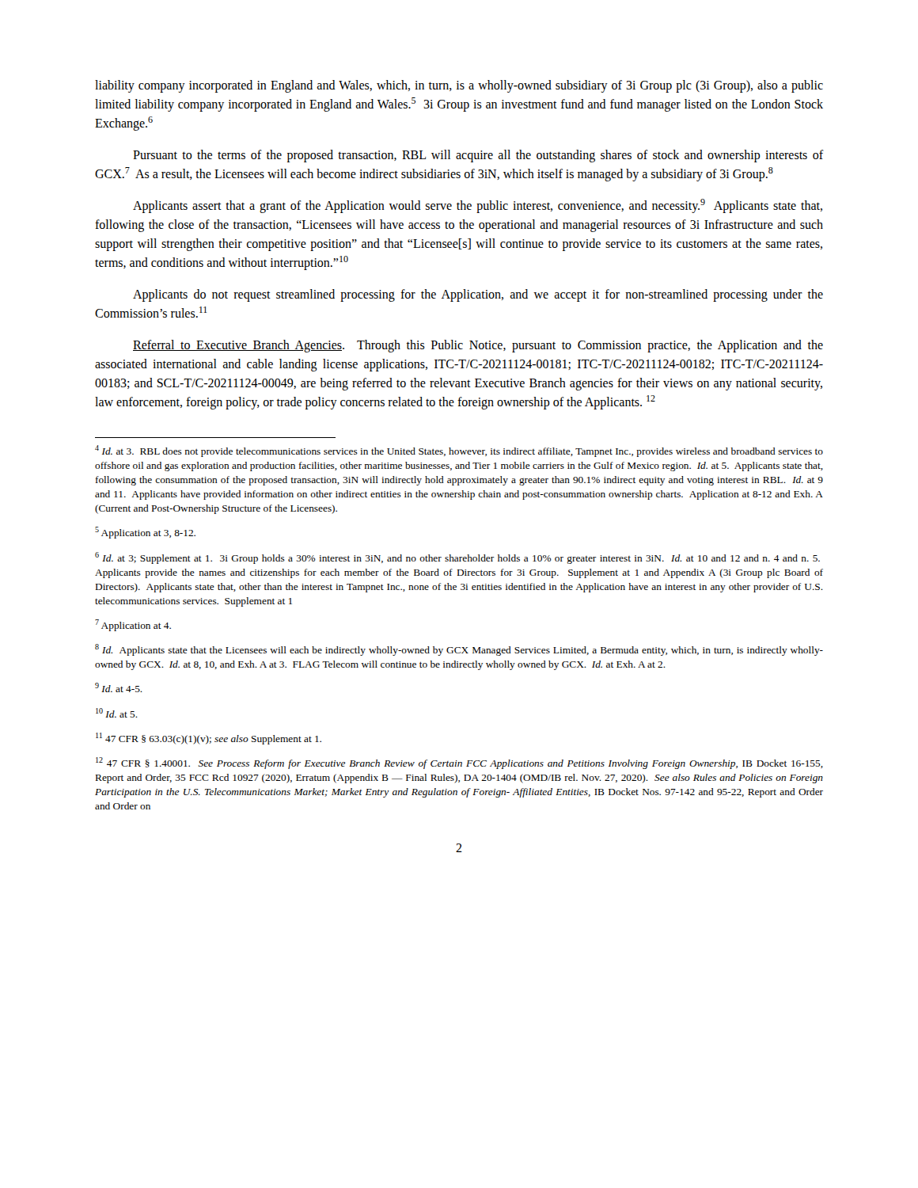liability company incorporated in England and Wales, which, in turn, is a wholly-owned subsidiary of 3i Group plc (3i Group), also a public limited liability company incorporated in England and Wales.5 3i Group is an investment fund and fund manager listed on the London Stock Exchange.6
Pursuant to the terms of the proposed transaction, RBL will acquire all the outstanding shares of stock and ownership interests of GCX.7 As a result, the Licensees will each become indirect subsidiaries of 3iN, which itself is managed by a subsidiary of 3i Group.8
Applicants assert that a grant of the Application would serve the public interest, convenience, and necessity.9 Applicants state that, following the close of the transaction, “Licensees will have access to the operational and managerial resources of 3i Infrastructure and such support will strengthen their competitive position” and that “Licensee[s] will continue to provide service to its customers at the same rates, terms, and conditions and without interruption.”10
Applicants do not request streamlined processing for the Application, and we accept it for non-streamlined processing under the Commission’s rules.11
Referral to Executive Branch Agencies. Through this Public Notice, pursuant to Commission practice, the Application and the associated international and cable landing license applications, ITC-T/C-20211124-00181; ITC-T/C-20211124-00182; ITC-T/C-20211124-00183; and SCL-T/C-20211124-00049, are being referred to the relevant Executive Branch agencies for their views on any national security, law enforcement, foreign policy, or trade policy concerns related to the foreign ownership of the Applicants. 12
4 Id. at 3. RBL does not provide telecommunications services in the United States, however, its indirect affiliate, Tampnet Inc., provides wireless and broadband services to offshore oil and gas exploration and production facilities, other maritime businesses, and Tier 1 mobile carriers in the Gulf of Mexico region. Id. at 5. Applicants state that, following the consummation of the proposed transaction, 3iN will indirectly hold approximately a greater than 90.1% indirect equity and voting interest in RBL. Id. at 9 and 11. Applicants have provided information on other indirect entities in the ownership chain and post-consummation ownership charts. Application at 8-12 and Exh. A (Current and Post-Ownership Structure of the Licensees).
5 Application at 3, 8-12.
6 Id. at 3; Supplement at 1. 3i Group holds a 30% interest in 3iN, and no other shareholder holds a 10% or greater interest in 3iN. Id. at 10 and 12 and n. 4 and n. 5. Applicants provide the names and citizenships for each member of the Board of Directors for 3i Group. Supplement at 1 and Appendix A (3i Group plc Board of Directors). Applicants state that, other than the interest in Tampnet Inc., none of the 3i entities identified in the Application have an interest in any other provider of U.S. telecommunications services. Supplement at 1
7 Application at 4.
8 Id. Applicants state that the Licensees will each be indirectly wholly-owned by GCX Managed Services Limited, a Bermuda entity, which, in turn, is indirectly wholly-owned by GCX. Id. at 8, 10, and Exh. A at 3. FLAG Telecom will continue to be indirectly wholly owned by GCX. Id. at Exh. A at 2.
9 Id. at 4-5.
10 Id. at 5.
11 47 CFR § 63.03(c)(1)(v); see also Supplement at 1.
12 47 CFR § 1.40001. See Process Reform for Executive Branch Review of Certain FCC Applications and Petitions Involving Foreign Ownership, IB Docket 16-155, Report and Order, 35 FCC Rcd 10927 (2020), Erratum (Appendix B — Final Rules), DA 20-1404 (OMD/IB rel. Nov. 27, 2020). See also Rules and Policies on Foreign Participation in the U.S. Telecommunications Market; Market Entry and Regulation of Foreign- Affiliated Entities, IB Docket Nos. 97-142 and 95-22, Report and Order and Order on
2